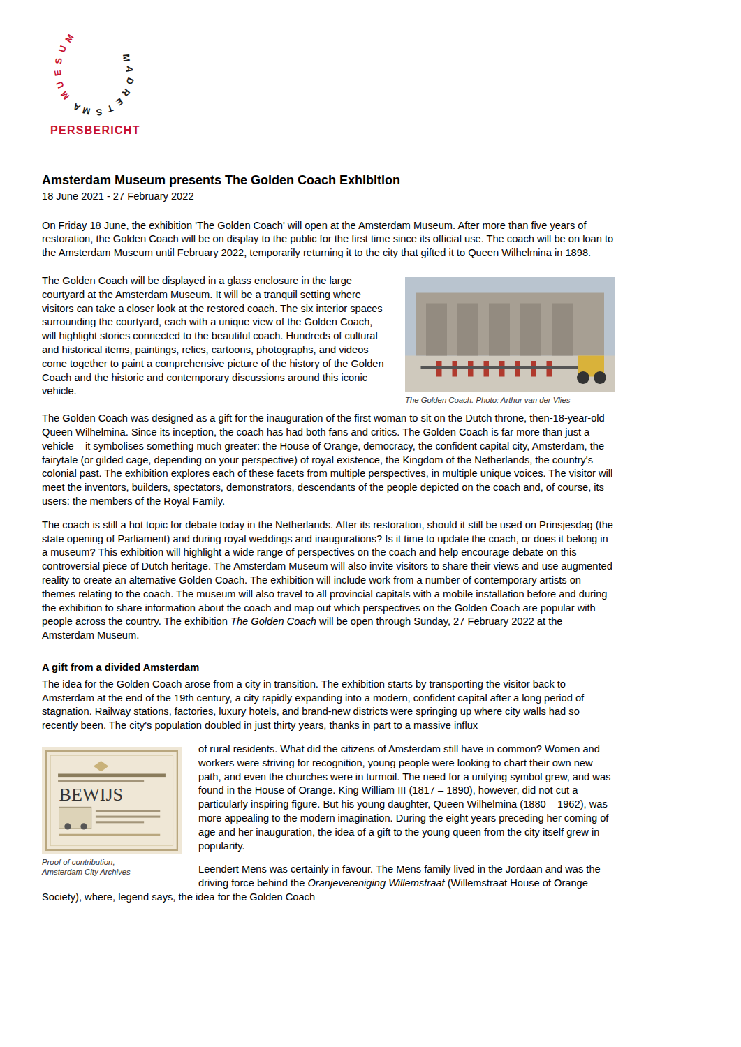M U S E U M A M S T E R D A M
PERSBERICHT
Amsterdam Museum presents The Golden Coach Exhibition
18 June 2021 - 27 February 2022
On Friday 18 June, the exhibition 'The Golden Coach' will open at the Amsterdam Museum. After more than five years of restoration, the Golden Coach will be on display to the public for the first time since its official use. The coach will be on loan to the Amsterdam Museum until February 2022, temporarily returning it to the city that gifted it to Queen Wilhelmina in 1898.
The Golden Coach. Photo: Arthur van der Vlies
The Golden Coach will be displayed in a glass enclosure in the large courtyard at the Amsterdam Museum. It will be a tranquil setting where visitors can take a closer look at the restored coach. The six interior spaces surrounding the courtyard, each with a unique view of the Golden Coach, will highlight stories connected to the beautiful coach. Hundreds of cultural and historical items, paintings, relics, cartoons, photographs, and videos come together to paint a comprehensive picture of the history of the Golden Coach and the historic and contemporary discussions around this iconic vehicle.
The Golden Coach was designed as a gift for the inauguration of the first woman to sit on the Dutch throne, then-18-year-old Queen Wilhelmina. Since its inception, the coach has had both fans and critics. The Golden Coach is far more than just a vehicle – it symbolises something much greater: the House of Orange, democracy, the confident capital city, Amsterdam, the fairytale (or gilded cage, depending on your perspective) of royal existence, the Kingdom of the Netherlands, the country's colonial past. The exhibition explores each of these facets from multiple perspectives, in multiple unique voices. The visitor will meet the inventors, builders, spectators, demonstrators, descendants of the people depicted on the coach and, of course, its users: the members of the Royal Family.
The coach is still a hot topic for debate today in the Netherlands. After its restoration, should it still be used on Prinsjesdag (the state opening of Parliament) and during royal weddings and inaugurations? Is it time to update the coach, or does it belong in a museum? This exhibition will highlight a wide range of perspectives on the coach and help encourage debate on this controversial piece of Dutch heritage. The Amsterdam Museum will also invite visitors to share their views and use augmented reality to create an alternative Golden Coach. The exhibition will include work from a number of contemporary artists on themes relating to the coach. The museum will also travel to all provincial capitals with a mobile installation before and during the exhibition to share information about the coach and map out which perspectives on the Golden Coach are popular with people across the country. The exhibition The Golden Coach will be open through Sunday, 27 February 2022 at the Amsterdam Museum.
A gift from a divided Amsterdam
The idea for the Golden Coach arose from a city in transition. The exhibition starts by transporting the visitor back to Amsterdam at the end of the 19th century, a city rapidly expanding into a modern, confident capital after a long period of stagnation. Railway stations, factories, luxury hotels, and brand-new districts were springing up where city walls had so recently been. The city's population doubled in just thirty years, thanks in part to a massive influx
Proof of contribution,
Amsterdam City Archives
of rural residents. What did the citizens of Amsterdam still have in common? Women and workers were striving for recognition, young people were looking to chart their own new path, and even the churches were in turmoil. The need for a unifying symbol grew, and was found in the House of Orange. King William III (1817 – 1890), however, did not cut a particularly inspiring figure. But his young daughter, Queen Wilhelmina (1880 – 1962), was more appealing to the modern imagination. During the eight years preceding her coming of age and her inauguration, the idea of a gift to the young queen from the city itself grew in popularity.
Leendert Mens was certainly in favour. The Mens family lived in the Jordaan and was the driving force behind the Oranjevereniging Willemstraat (Willemstraat House of Orange Society), where, legend says, the idea for the Golden Coach